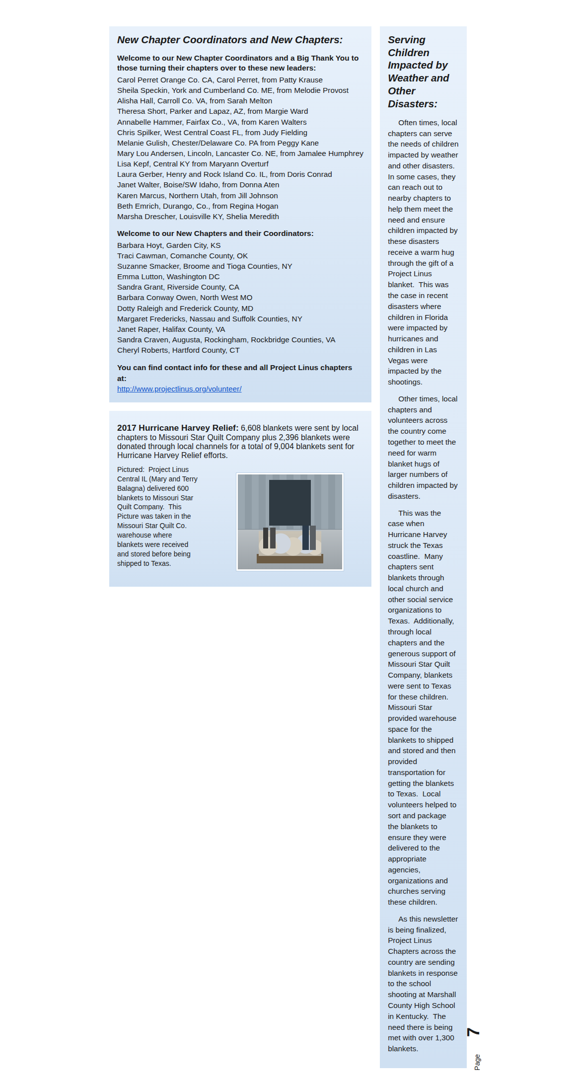New Chapter Coordinators and New Chapters:
Welcome to our New Chapter Coordinators and a Big Thank You to those turning their chapters over to these new leaders:
Carol Perret Orange Co. CA, Carol Perret, from Patty Krause
Sheila Speckin, York and Cumberland Co. ME, from Melodie Provost
Alisha Hall, Carroll Co. VA, from Sarah Melton
Theresa Short, Parker and Lapaz, AZ, from Margie Ward
Annabelle Hammer, Fairfax Co., VA, from Karen Walters
Chris Spilker, West Central Coast FL, from Judy Fielding
Melanie Gulish, Chester/Delaware Co. PA from Peggy Kane
Mary Lou Andersen, Lincoln, Lancaster Co. NE, from Jamalee Humphrey
Lisa Kepf, Central KY from Maryann Overturf
Laura Gerber, Henry and Rock Island Co. IL, from Doris Conrad
Janet Walter, Boise/SW Idaho, from Donna Aten
Karen Marcus, Northern Utah, from Jill Johnson
Beth Emrich, Durango, Co., from Regina Hogan
Marsha Drescher, Louisville KY, Shelia Meredith
Welcome to our New Chapters and their Coordinators:
Barbara Hoyt, Garden City, KS
Traci Cawman, Comanche County, OK
Suzanne Smacker, Broome and Tioga Counties, NY
Emma Lutton, Washington DC
Sandra Grant, Riverside County, CA
Barbara Conway Owen, North West MO
Dotty Raleigh and Frederick County, MD
Margaret Fredericks, Nassau and Suffolk Counties, NY
Janet Raper, Halifax County, VA
Sandra Craven, Augusta, Rockingham, Rockbridge Counties, VA
Cheryl Roberts, Hartford County, CT
You can find contact info for these and all Project Linus chapters at:
http://www.projectlinus.org/volunteer/
2017 Hurricane Harvey Relief:
6,608 blankets were sent by local chapters to Missouri Star Quilt Company plus 2,396 blankets were donated through local channels for a total of 9,004 blankets sent for Hurricane Harvey Relief efforts.
Pictured: Project Linus
Central IL (Mary and Terry
Balagna) delivered 600
blankets to Missouri Star
Quilt Company. This
Picture was taken in the
Missouri Star Quilt Co.
warehouse where
blankets were received
and stored before being
shipped to Texas.
Serving Children Impacted by Weather and Other Disasters:
Often times, local chapters can serve the needs of children impacted by weather and other disasters. In some cases, they can reach out to nearby chapters to help them meet the need and ensure children impacted by these disasters receive a warm hug through the gift of a Project Linus blanket. This was the case in recent disasters where children in Florida were impacted by hurricanes and children in Las Vegas were impacted by the shootings.
Other times, local chapters and volunteers across the country come together to meet the need for warm blanket hugs of larger numbers of children impacted by disasters.
This was the case when Hurricane Harvey struck the Texas coastline. Many chapters sent blankets through local church and other social service organizations to Texas. Additionally, through local chapters and the generous support of Missouri Star Quilt Company, blankets were sent to Texas for these children. Missouri Star provided warehouse space for the blankets to shipped and stored and then provided transportation for getting the blankets to Texas. Local volunteers helped to sort and package the blankets to ensure they were delivered to the appropriate agencies, organizations and churches serving these children.
As this newsletter is being finalized, Project Linus Chapters across the country are sending blankets in response to the school shooting at Marshall County High School in Kentucky. The need there is being met with over 1,300 blankets.
7
Page